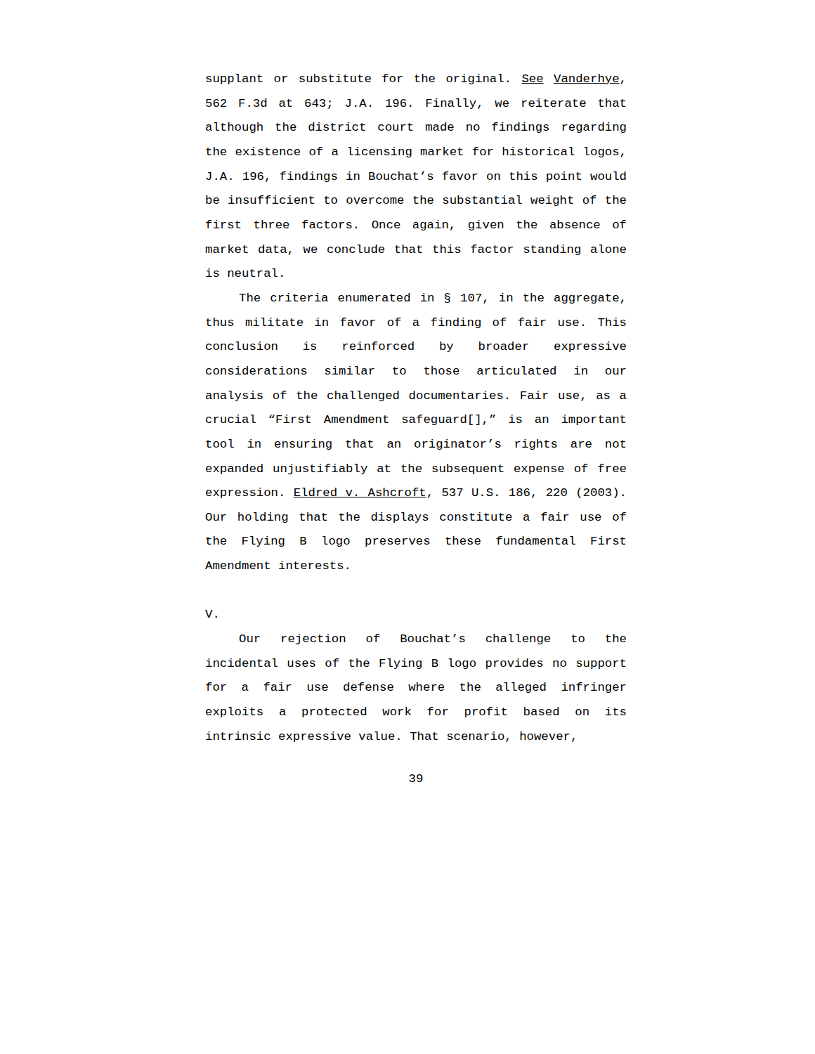supplant or substitute for the original. See Vanderhye, 562 F.3d at 643; J.A. 196. Finally, we reiterate that although the district court made no findings regarding the existence of a licensing market for historical logos, J.A. 196, findings in Bouchat’s favor on this point would be insufficient to overcome the substantial weight of the first three factors. Once again, given the absence of market data, we conclude that this factor standing alone is neutral.
The criteria enumerated in § 107, in the aggregate, thus militate in favor of a finding of fair use. This conclusion is reinforced by broader expressive considerations similar to those articulated in our analysis of the challenged documentaries. Fair use, as a crucial “First Amendment safeguard[],” is an important tool in ensuring that an originator’s rights are not expanded unjustifiably at the subsequent expense of free expression. Eldred v. Ashcroft, 537 U.S. 186, 220 (2003). Our holding that the displays constitute a fair use of the Flying B logo preserves these fundamental First Amendment interests.
V.
Our rejection of Bouchat’s challenge to the incidental uses of the Flying B logo provides no support for a fair use defense where the alleged infringer exploits a protected work for profit based on its intrinsic expressive value. That scenario, however,
39